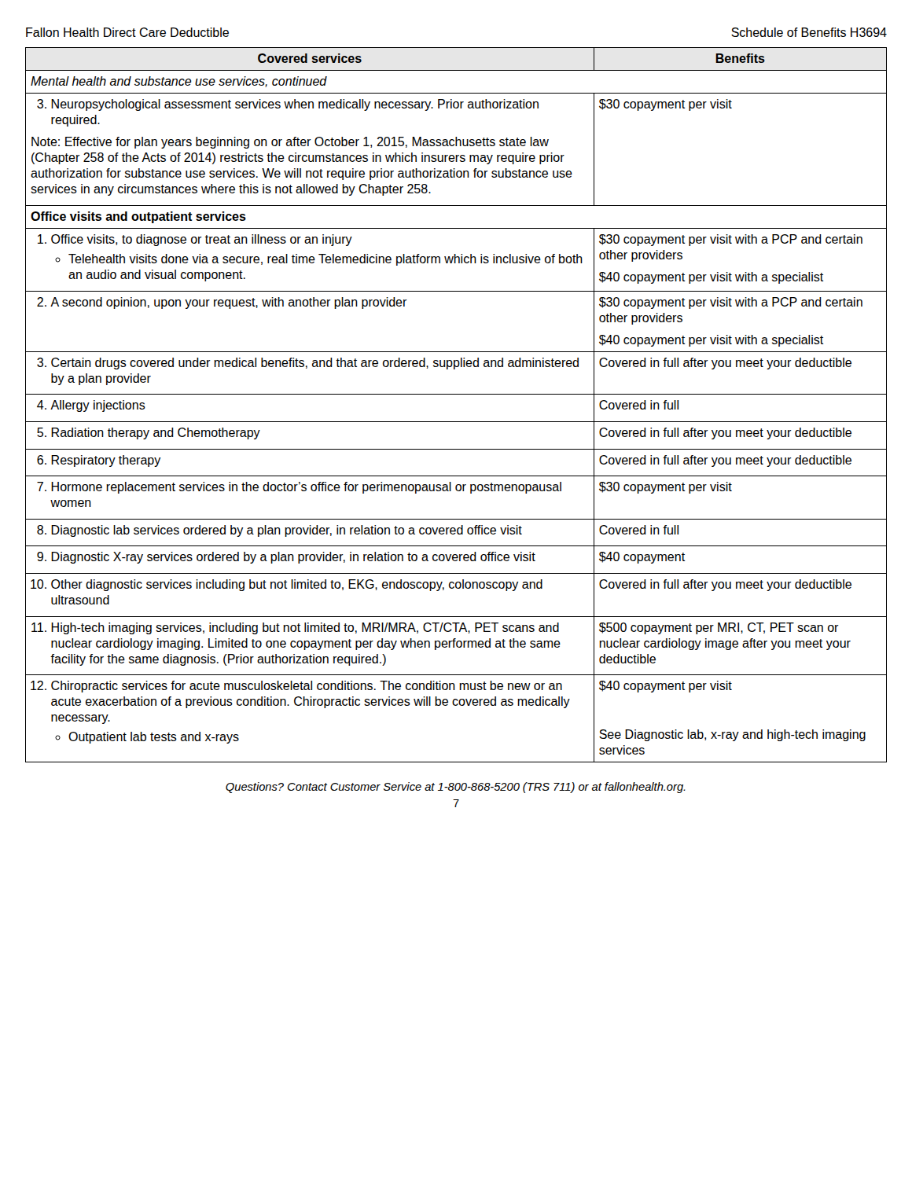Fallon Health Direct Care Deductible Schedule of Benefits H3694
| Covered services | Benefits |
| --- | --- |
| Mental health and substance use services, continued |
| Neuropsychological assessment services when medically necessary. Prior authorization required. Note: Effective for plan years beginning on or after October 1, 2015, Massachusetts state law (Chapter 258 of the Acts of 2014) restricts the circumstances in which insurers may require prior authorization for substance use services. We will not require prior authorization for substance use services in any circumstances where this is not allowed by Chapter 258. | $30 copayment per visit |
| Office visits and outpatient services |
| Office visits, to diagnose or treat an illness or an injury Telehealth visits done via a secure, real time Telemedicine platform which is inclusive of both an audio and visual component. | $30 copayment per visit with a PCP and certain other providers $40 copayment per visit with a specialist |
| A second opinion, upon your request, with another plan provider | $30 copayment per visit with a PCP and certain other providers $40 copayment per visit with a specialist |
| Certain drugs covered under medical benefits, and that are ordered, supplied and administered by a plan provider | Covered in full after you meet your deductible |
| Allergy injections | Covered in full |
| Radiation therapy and Chemotherapy | Covered in full after you meet your deductible |
| Respiratory therapy | Covered in full after you meet your deductible |
| Hormone replacement services in the doctor’s office for perimenopausal or postmenopausal women | $30 copayment per visit |
| Diagnostic lab services ordered by a plan provider, in relation to a covered office visit | Covered in full |
| Diagnostic X-ray services ordered by a plan provider, in relation to a covered office visit | $40 copayment |
| Other diagnostic services including but not limited to, EKG, endoscopy, colonoscopy and ultrasound | Covered in full after you meet your deductible |
| High-tech imaging services, including but not limited to, MRI/MRA, CT/CTA, PET scans and nuclear cardiology imaging. Limited to one copayment per day when performed at the same facility for the same diagnosis. (Prior authorization required.) | $500 copayment per MRI, CT, PET scan or nuclear cardiology image after you meet your deductible |
| Chiropractic services for acute musculoskeletal conditions. The condition must be new or an acute exacerbation of a previous condition. Chiropractic services will be covered as medically necessary. Outpatient lab tests and x-rays | $40 copayment per visit See Diagnostic lab, x-ray and high-tech imaging services |
Questions? Contact Customer Service at 1-800-868-5200 (TRS 711) or at fallonhealth.org.
7